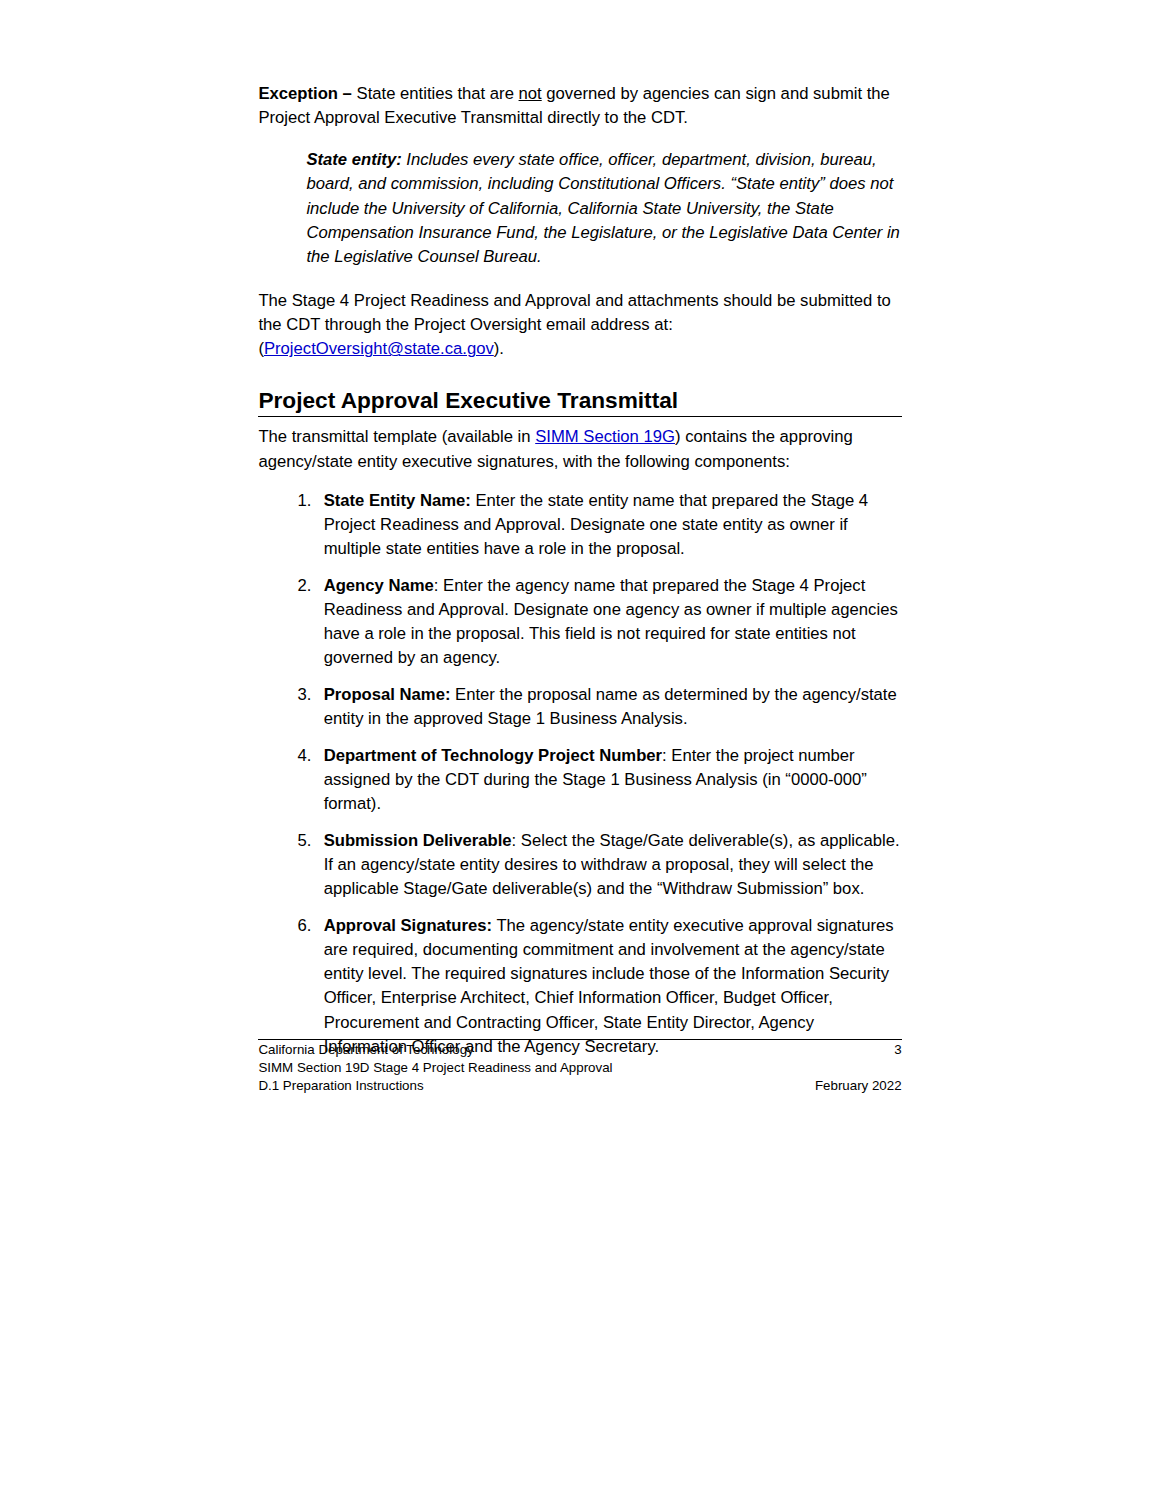Exception – State entities that are not governed by agencies can sign and submit the Project Approval Executive Transmittal directly to the CDT.
State entity: Includes every state office, officer, department, division, bureau, board, and commission, including Constitutional Officers. “State entity” does not include the University of California, California State University, the State Compensation Insurance Fund, the Legislature, or the Legislative Data Center in the Legislative Counsel Bureau.
The Stage 4 Project Readiness and Approval and attachments should be submitted to the CDT through the Project Oversight email address at: (ProjectOversight@state.ca.gov).
Project Approval Executive Transmittal
The transmittal template (available in SIMM Section 19G) contains the approving agency/state entity executive signatures, with the following components:
State Entity Name: Enter the state entity name that prepared the Stage 4 Project Readiness and Approval. Designate one state entity as owner if multiple state entities have a role in the proposal.
Agency Name: Enter the agency name that prepared the Stage 4 Project Readiness and Approval. Designate one agency as owner if multiple agencies have a role in the proposal. This field is not required for state entities not governed by an agency.
Proposal Name: Enter the proposal name as determined by the agency/state entity in the approved Stage 1 Business Analysis.
Department of Technology Project Number: Enter the project number assigned by the CDT during the Stage 1 Business Analysis (in “0000-000” format).
Submission Deliverable: Select the Stage/Gate deliverable(s), as applicable. If an agency/state entity desires to withdraw a proposal, they will select the applicable Stage/Gate deliverable(s) and the “Withdraw Submission” box.
Approval Signatures: The agency/state entity executive approval signatures are required, documenting commitment and involvement at the agency/state entity level. The required signatures include those of the Information Security Officer, Enterprise Architect, Chief Information Officer, Budget Officer, Procurement and Contracting Officer, State Entity Director, Agency Information Officer and the Agency Secretary.
California Department of Technology
3
SIMM Section 19D Stage 4 Project Readiness and Approval
D.1 Preparation Instructions
February 2022